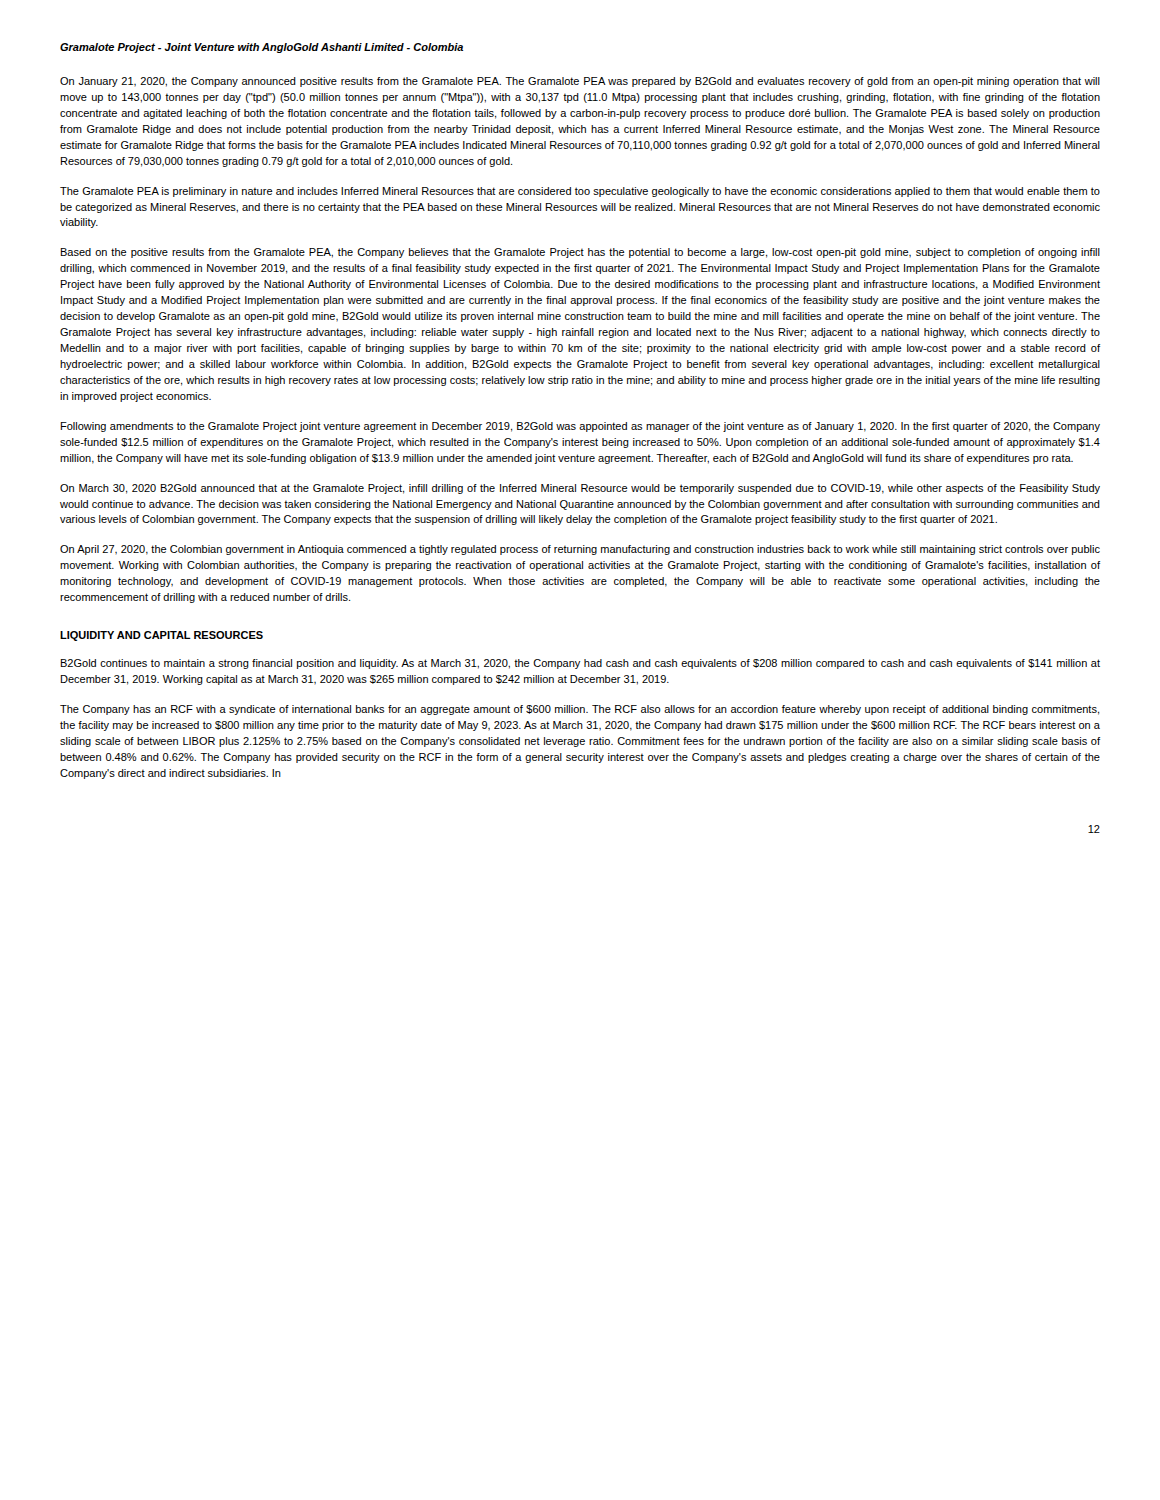Gramalote Project - Joint Venture with AngloGold Ashanti Limited - Colombia
On January 21, 2020, the Company announced positive results from the Gramalote PEA. The Gramalote PEA was prepared by B2Gold and evaluates recovery of gold from an open-pit mining operation that will move up to 143,000 tonnes per day ("tpd") (50.0 million tonnes per annum ("Mtpa")), with a 30,137 tpd (11.0 Mtpa) processing plant that includes crushing, grinding, flotation, with fine grinding of the flotation concentrate and agitated leaching of both the flotation concentrate and the flotation tails, followed by a carbon-in-pulp recovery process to produce doré bullion. The Gramalote PEA is based solely on production from Gramalote Ridge and does not include potential production from the nearby Trinidad deposit, which has a current Inferred Mineral Resource estimate, and the Monjas West zone. The Mineral Resource estimate for Gramalote Ridge that forms the basis for the Gramalote PEA includes Indicated Mineral Resources of 70,110,000 tonnes grading 0.92 g/t gold for a total of 2,070,000 ounces of gold and Inferred Mineral Resources of 79,030,000 tonnes grading 0.79 g/t gold for a total of 2,010,000 ounces of gold.
The Gramalote PEA is preliminary in nature and includes Inferred Mineral Resources that are considered too speculative geologically to have the economic considerations applied to them that would enable them to be categorized as Mineral Reserves, and there is no certainty that the PEA based on these Mineral Resources will be realized. Mineral Resources that are not Mineral Reserves do not have demonstrated economic viability.
Based on the positive results from the Gramalote PEA, the Company believes that the Gramalote Project has the potential to become a large, low-cost open-pit gold mine, subject to completion of ongoing infill drilling, which commenced in November 2019, and the results of a final feasibility study expected in the first quarter of 2021. The Environmental Impact Study and Project Implementation Plans for the Gramalote Project have been fully approved by the National Authority of Environmental Licenses of Colombia. Due to the desired modifications to the processing plant and infrastructure locations, a Modified Environment Impact Study and a Modified Project Implementation plan were submitted and are currently in the final approval process. If the final economics of the feasibility study are positive and the joint venture makes the decision to develop Gramalote as an open-pit gold mine, B2Gold would utilize its proven internal mine construction team to build the mine and mill facilities and operate the mine on behalf of the joint venture. The Gramalote Project has several key infrastructure advantages, including: reliable water supply - high rainfall region and located next to the Nus River; adjacent to a national highway, which connects directly to Medellin and to a major river with port facilities, capable of bringing supplies by barge to within 70 km of the site; proximity to the national electricity grid with ample low-cost power and a stable record of hydroelectric power; and a skilled labour workforce within Colombia. In addition, B2Gold expects the Gramalote Project to benefit from several key operational advantages, including: excellent metallurgical characteristics of the ore, which results in high recovery rates at low processing costs; relatively low strip ratio in the mine; and ability to mine and process higher grade ore in the initial years of the mine life resulting in improved project economics.
Following amendments to the Gramalote Project joint venture agreement in December 2019, B2Gold was appointed as manager of the joint venture as of January 1, 2020. In the first quarter of 2020, the Company sole-funded $12.5 million of expenditures on the Gramalote Project, which resulted in the Company's interest being increased to 50%. Upon completion of an additional sole-funded amount of approximately $1.4 million, the Company will have met its sole-funding obligation of $13.9 million under the amended joint venture agreement. Thereafter, each of B2Gold and AngloGold will fund its share of expenditures pro rata.
On March 30, 2020 B2Gold announced that at the Gramalote Project, infill drilling of the Inferred Mineral Resource would be temporarily suspended due to COVID-19, while other aspects of the Feasibility Study would continue to advance. The decision was taken considering the National Emergency and National Quarantine announced by the Colombian government and after consultation with surrounding communities and various levels of Colombian government. The Company expects that the suspension of drilling will likely delay the completion of the Gramalote project feasibility study to the first quarter of 2021.
On April 27, 2020, the Colombian government in Antioquia commenced a tightly regulated process of returning manufacturing and construction industries back to work while still maintaining strict controls over public movement. Working with Colombian authorities, the Company is preparing the reactivation of operational activities at the Gramalote Project, starting with the conditioning of Gramalote's facilities, installation of monitoring technology, and development of COVID-19 management protocols. When those activities are completed, the Company will be able to reactivate some operational activities, including the recommencement of drilling with a reduced number of drills.
LIQUIDITY AND CAPITAL RESOURCES
B2Gold continues to maintain a strong financial position and liquidity. As at March 31, 2020, the Company had cash and cash equivalents of $208 million compared to cash and cash equivalents of $141 million at December 31, 2019. Working capital as at March 31, 2020 was $265 million compared to $242 million at December 31, 2019.
The Company has an RCF with a syndicate of international banks for an aggregate amount of $600 million. The RCF also allows for an accordion feature whereby upon receipt of additional binding commitments, the facility may be increased to $800 million any time prior to the maturity date of May 9, 2023. As at March 31, 2020, the Company had drawn $175 million under the $600 million RCF. The RCF bears interest on a sliding scale of between LIBOR plus 2.125% to 2.75% based on the Company's consolidated net leverage ratio. Commitment fees for the undrawn portion of the facility are also on a similar sliding scale basis of between 0.48% and 0.62%. The Company has provided security on the RCF in the form of a general security interest over the Company's assets and pledges creating a charge over the shares of certain of the Company's direct and indirect subsidiaries. In
12